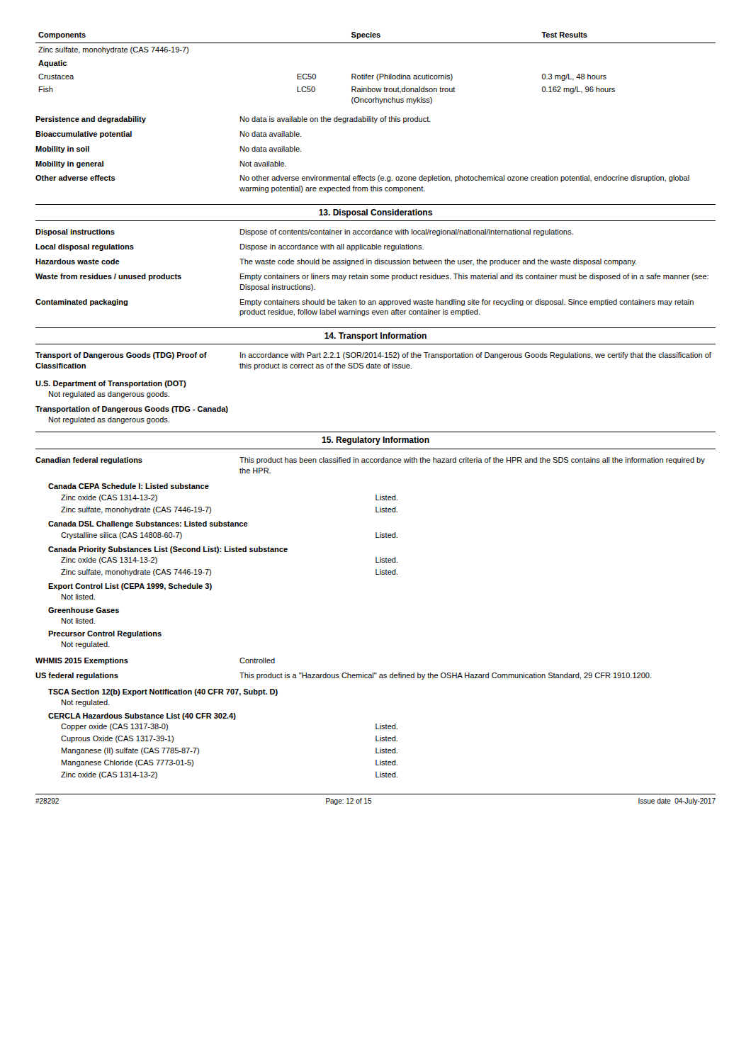| Components | | Species | Test Results |
| --- | --- | --- | --- |
| Zinc sulfate, monohydrate (CAS 7446-19-7) |
| Aquatic |
| Crustacea | EC50 | Rotifer (Philodina acuticornis) | 0.3 mg/L, 48 hours |
| Fish | LC50 | Rainbow trout,donaldson trout (Oncorhynchus mykiss) | 0.162 mg/L, 96 hours |
| Persistence and degradability | No data is available on the degradability of this product. |
| Bioaccumulative potential | No data available. |
| Mobility in soil | No data available. |
| Mobility in general | Not available. |
| Other adverse effects | No other adverse environmental effects (e.g. ozone depletion, photochemical ozone creation potential, endocrine disruption, global warming potential) are expected from this component. |
13. Disposal Considerations
| Disposal instructions | Dispose of contents/container in accordance with local/regional/national/international regulations. |
| Local disposal regulations | Dispose in accordance with all applicable regulations. |
| Hazardous waste code | The waste code should be assigned in discussion between the user, the producer and the waste disposal company. |
| Waste from residues / unused products | Empty containers or liners may retain some product residues. This material and its container must be disposed of in a safe manner (see: Disposal instructions). |
| Contaminated packaging | Empty containers should be taken to an approved waste handling site for recycling or disposal. Since emptied containers may retain product residue, follow label warnings even after container is emptied. |
14. Transport Information
| Transport of Dangerous Goods (TDG) Proof of Classification | In accordance with Part 2.2.1 (SOR/2014-152) of the Transportation of Dangerous Goods Regulations, we certify that the classification of this product is correct as of the SDS date of issue. |
U.S. Department of Transportation (DOT)
Not regulated as dangerous goods.
Transportation of Dangerous Goods (TDG - Canada)
Not regulated as dangerous goods.
15. Regulatory Information
| Canadian federal regulations | This product has been classified in accordance with the hazard criteria of the HPR and the SDS contains all the information required by the HPR. |
Canada CEPA Schedule I: Listed substance
| Zinc oxide (CAS 1314-13-2) | Listed. |
| Zinc sulfate, monohydrate (CAS 7446-19-7) | Listed. |
Canada DSL Challenge Substances: Listed substance
| Crystalline silica (CAS 14808-60-7) | Listed. |
Canada Priority Substances List (Second List): Listed substance
| Zinc oxide (CAS 1314-13-2) | Listed. |
| Zinc sulfate, monohydrate (CAS 7446-19-7) | Listed. |
Export Control List (CEPA 1999, Schedule 3)
Not listed.
Greenhouse Gases
Not listed.
Precursor Control Regulations
Not regulated.
| WHMIS 2015 Exemptions | Controlled |
| US federal regulations | This product is a "Hazardous Chemical" as defined by the OSHA Hazard Communication Standard, 29 CFR 1910.1200. |
TSCA Section 12(b) Export Notification (40 CFR 707, Subpt. D)
Not regulated.
CERCLA Hazardous Substance List (40 CFR 302.4)
| Copper oxide (CAS 1317-38-0) | Listed. |
| Cuprous Oxide (CAS 1317-39-1) | Listed. |
| Manganese (II) sulfate (CAS 7785-87-7) | Listed. |
| Manganese Chloride (CAS 7773-01-5) | Listed. |
| Zinc oxide (CAS 1314-13-2) | Listed. |
#28292
Page: 12 of 15
Issue date 04-July-2017